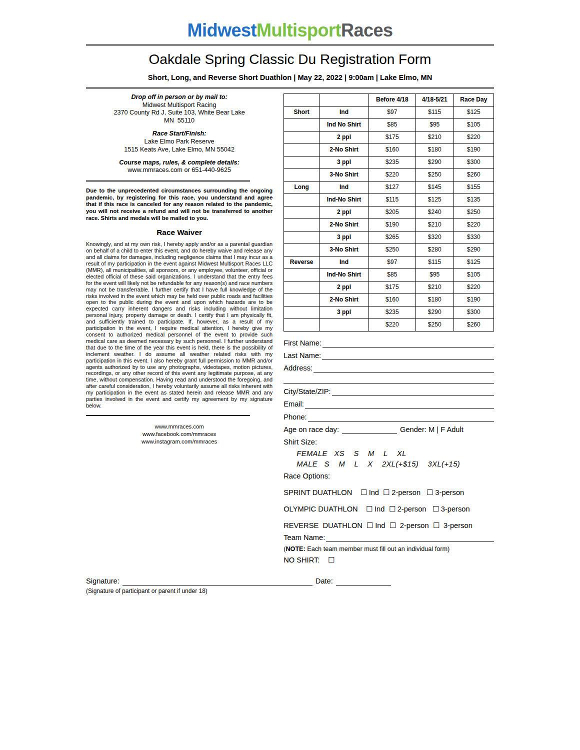Midwest Multisport Races
Oakdale Spring Classic Du Registration Form
Short, Long, and Reverse Short Duathlon | May 22, 2022 | 9:00am | Lake Elmo, MN
Drop off in person or by mail to:
Midwest Multisport Racing
2370 County Rd J, Suite 103, White Bear Lake
MN 55110
Race Start/Finish:
Lake Elmo Park Reserve
1515 Keats Ave, Lake Elmo, MN 55042
Course maps, rules, & complete details:
www.mmraces.com or 651-440-9625
Due to the unprecedented circumstances surrounding the ongoing pandemic, by registering for this race, you understand and agree that if this race is canceled for any reason related to the pandemic, you will not receive a refund and will not be transferred to another race. Shirts and medals will be mailed to you.
Race Waiver
Knowingly, and at my own risk, I hereby apply and/or as a parental guardian on behalf of a child to enter this event, and do hereby waive and release any and all claims for damages, including negligence claims that I may incur as a result of my participation in the event against Midwest Multisport Races LLC (MMR), all municipalities, all sponsors, or any employee, volunteer, official or elected official of these said organizations. I understand that the entry fees for the event will likely not be refundable for any reason(s) and race numbers may not be transferrable. I further certify that I have full knowledge of the risks involved in the event which may be held over public roads and facilities open to the public during the event and upon which hazards are to be expected carry inherent dangers and risks including without limitation personal injury, property damage or death. I certify that I am physically fit, and sufficiently trained to participate. If, however, as a result of my participation in the event, I require medical attention, I hereby give my consent to authorized medical personnel of the event to provide such medical care as deemed necessary by such personnel. I further understand that due to the time of the year this event is held, there is the possibility of inclement weather. I do assume all weather related risks with my participation in this event. I also hereby grant full permission to MMR and/or agents authorized by to use any photographs, videotapes, motion pictures, recordings, or any other record of this event any legitimate purpose, at any time, without compensation. Having read and understood the foregoing, and after careful consideration, I hereby voluntarily assume all risks inherent with my participation in the event as stated herein and release MMR and any parties involved in the event and certify my agreement by my signature below.
www.mmraces.com
www.facebook.com/mmraces
www.instagram.com/mmraces
| | | Before 4/18 | 4/18-5/21 | Race Day |
| --- | --- | --- | --- | --- |
| Short | Ind | $97 | $115 | $125 |
| | Ind No Shirt | $85 | $95 | $105 |
| | 2 ppl | $175 | $210 | $220 |
| | 2-No Shirt | $160 | $180 | $190 |
| | 3 ppl | $235 | $290 | $300 |
| | 3-No Shirt | $220 | $250 | $260 |
| Long | Ind | $127 | $145 | $155 |
| | Ind-No Shirt | $115 | $125 | $135 |
| | 2 ppl | $205 | $240 | $250 |
| | 2-No Shirt | $190 | $210 | $220 |
| | 3 ppl | $265 | $320 | $330 |
| | 3-No Shirt | $250 | $280 | $290 |
| Reverse | Ind | $97 | $115 | $125 |
| | Ind-No Shirt | $85 | $95 | $105 |
| | 2 ppl | $175 | $210 | $220 |
| | 2-No Shirt | $160 | $180 | $190 |
| | 3 ppl | $235 | $290 | $300 |
| | | $220 | $250 | $260 |
First Name:
Last Name:
Address:
City/State/ZIP:
Email:
Phone:
Age on race day: Gender: M | F Adult
Shirt Size:
FEMALE XS S M L XL
MALE S M L X 2XL(+$15) 3XL(+15)
Race Options:
SPRINT DUATHLON ☐ Ind ☐ 2-person ☐ 3-person
OLYMPIC DUATHLON ☐ Ind ☐ 2-person ☐ 3-person
REVERSE DUATHLON ☐ Ind ☐ 2-person ☐ 3-person
Team Name:
(NOTE: Each team member must fill out an individual form)
NO SHIRT: ☐
Signature: Date:
(Signature of participant or parent if under 18)